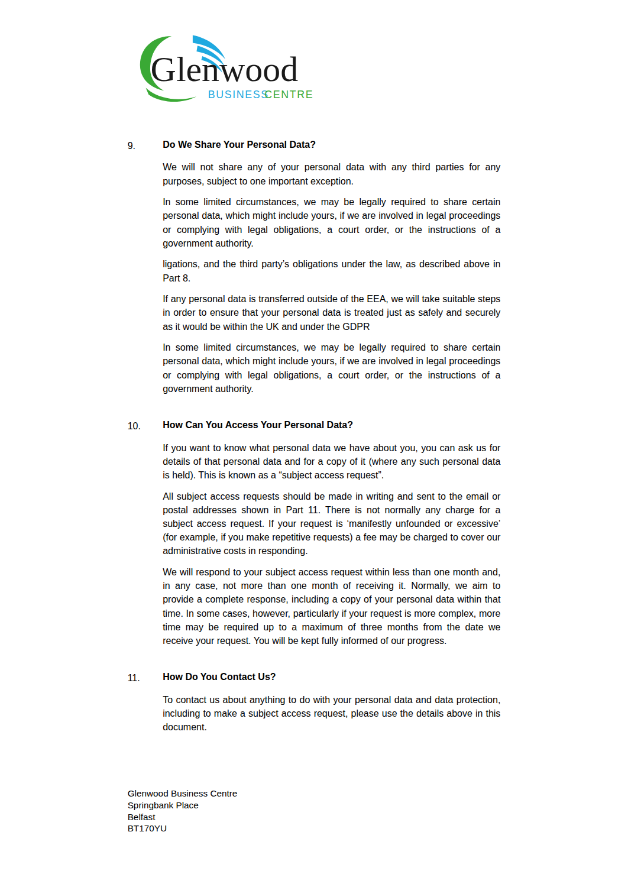Glenwood BUSINESS CENTRE
Do We Share Your Personal Data?
We will not share any of your personal data with any third parties for any purposes, subject to one important exception.
In some limited circumstances, we may be legally required to share certain personal data, which might include yours, if we are involved in legal proceedings or complying with legal obligations, a court order, or the instructions of a government authority.
ligations, and the third party’s obligations under the law, as described above in Part 8.
If any personal data is transferred outside of the EEA, we will take suitable steps in order to ensure that your personal data is treated just as safely and securely as it would be within the UK and under the GDPR
In some limited circumstances, we may be legally required to share certain personal data, which might include yours, if we are involved in legal proceedings or complying with legal obligations, a court order, or the instructions of a government authority.
How Can You Access Your Personal Data?
If you want to know what personal data we have about you, you can ask us for details of that personal data and for a copy of it (where any such personal data is held). This is known as a “subject access request”.
All subject access requests should be made in writing and sent to the email or postal addresses shown in Part 11. There is not normally any charge for a subject access request. If your request is ‘manifestly unfounded or excessive’ (for example, if you make repetitive requests) a fee may be charged to cover our administrative costs in responding.
We will respond to your subject access request within less than one month and, in any case, not more than one month of receiving it. Normally, we aim to provide a complete response, including a copy of your personal data within that time. In some cases, however, particularly if your request is more complex, more time may be required up to a maximum of three months from the date we receive your request. You will be kept fully informed of our progress.
How Do You Contact Us?
To contact us about anything to do with your personal data and data protection, including to make a subject access request, please use the details above in this document.
Glenwood Business Centre
Springbank Place
Belfast
BT170YU